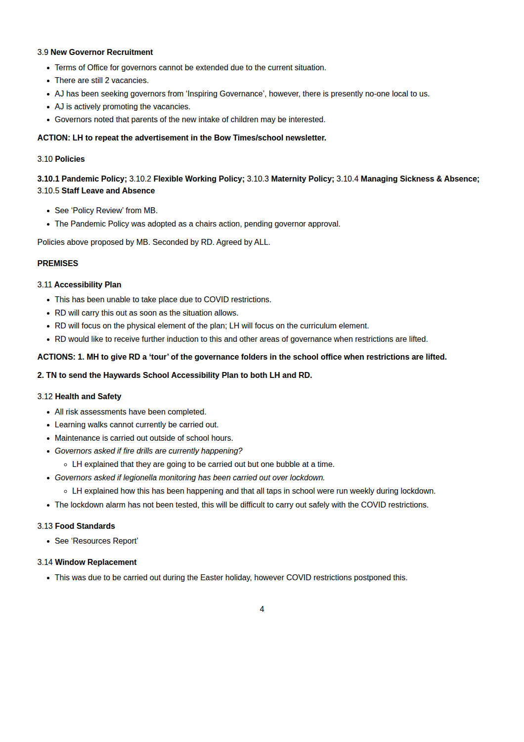3.9 New Governor Recruitment
Terms of Office for governors cannot be extended due to the current situation.
There are still 2 vacancies.
AJ has been seeking governors from ‘Inspiring Governance’, however, there is presently no-one local to us.
AJ is actively promoting the vacancies.
Governors noted that parents of the new intake of children may be interested.
ACTION: LH to repeat the advertisement in the Bow Times/school newsletter.
3.10 Policies
3.10.1 Pandemic Policy; 3.10.2 Flexible Working Policy; 3.10.3 Maternity Policy; 3.10.4 Managing Sickness & Absence; 3.10.5 Staff Leave and Absence
See ‘Policy Review’ from MB.
The Pandemic Policy was adopted as a chairs action, pending governor approval.
Policies above proposed by MB. Seconded by RD. Agreed by ALL.
PREMISES
3.11 Accessibility Plan
This has been unable to take place due to COVID restrictions.
RD will carry this out as soon as the situation allows.
RD will focus on the physical element of the plan; LH will focus on the curriculum element.
RD would like to receive further induction to this and other areas of governance when restrictions are lifted.
ACTIONS: 1. MH to give RD a ‘tour’ of the governance folders in the school office when restrictions are lifted.
2. TN to send the Haywards School Accessibility Plan to both LH and RD.
3.12 Health and Safety
All risk assessments have been completed.
Learning walks cannot currently be carried out.
Maintenance is carried out outside of school hours.
Governors asked if fire drills are currently happening?
LH explained that they are going to be carried out but one bubble at a time.
Governors asked if legionella monitoring has been carried out over lockdown.
LH explained how this has been happening and that all taps in school were run weekly during lockdown.
The lockdown alarm has not been tested, this will be difficult to carry out safely with the COVID restrictions.
3.13 Food Standards
See ‘Resources Report’
3.14 Window Replacement
This was due to be carried out during the Easter holiday, however COVID restrictions postponed this.
4